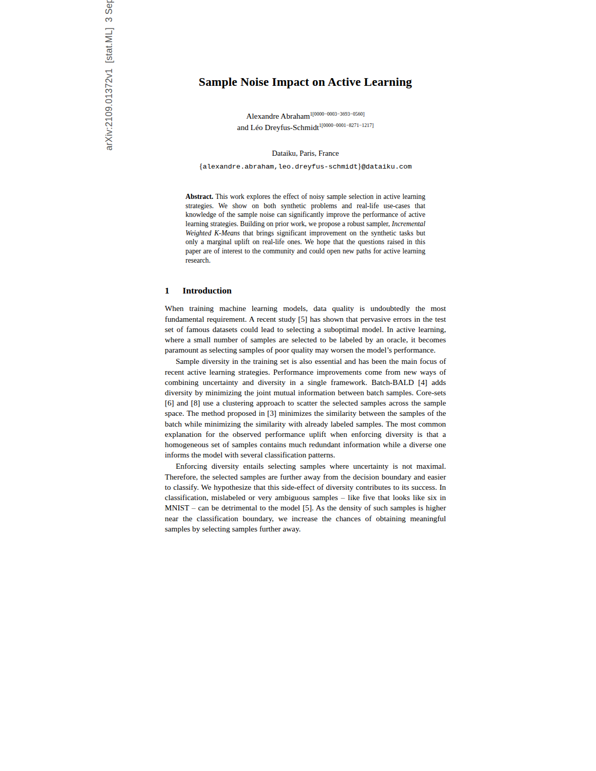arXiv:2109.01372v1 [stat.ML] 3 Sep 2021
Sample Noise Impact on Active Learning
Alexandre Abraham1[0000−0003−3693−0560]
and Léo Dreyfus-Schmidt1[0000−0001−8271−1217]
Dataiku, Paris, France
{alexandre.abraham,leo.dreyfus-schmidt}@dataiku.com
Abstract. This work explores the effect of noisy sample selection in active learning strategies. We show on both synthetic problems and real-life use-cases that knowledge of the sample noise can significantly improve the performance of active learning strategies. Building on prior work, we propose a robust sampler, Incremental Weighted K-Means that brings significant improvement on the synthetic tasks but only a marginal uplift on real-life ones. We hope that the questions raised in this paper are of interest to the community and could open new paths for active learning research.
1 Introduction
When training machine learning models, data quality is undoubtedly the most fundamental requirement. A recent study [5] has shown that pervasive errors in the test set of famous datasets could lead to selecting a suboptimal model. In active learning, where a small number of samples are selected to be labeled by an oracle, it becomes paramount as selecting samples of poor quality may worsen the model’s performance.
Sample diversity in the training set is also essential and has been the main focus of recent active learning strategies. Performance improvements come from new ways of combining uncertainty and diversity in a single framework. Batch-BALD [4] adds diversity by minimizing the joint mutual information between batch samples. Core-sets [6] and [8] use a clustering approach to scatter the selected samples across the sample space. The method proposed in [3] minimizes the similarity between the samples of the batch while minimizing the similarity with already labeled samples. The most common explanation for the observed performance uplift when enforcing diversity is that a homogeneous set of samples contains much redundant information while a diverse one informs the model with several classification patterns.
Enforcing diversity entails selecting samples where uncertainty is not maximal. Therefore, the selected samples are further away from the decision boundary and easier to classify. We hypothesize that this side-effect of diversity contributes to its success. In classification, mislabeled or very ambiguous samples – like five that looks like six in MNIST – can be detrimental to the model [5]. As the density of such samples is higher near the classification boundary, we increase the chances of obtaining meaningful samples by selecting samples further away.